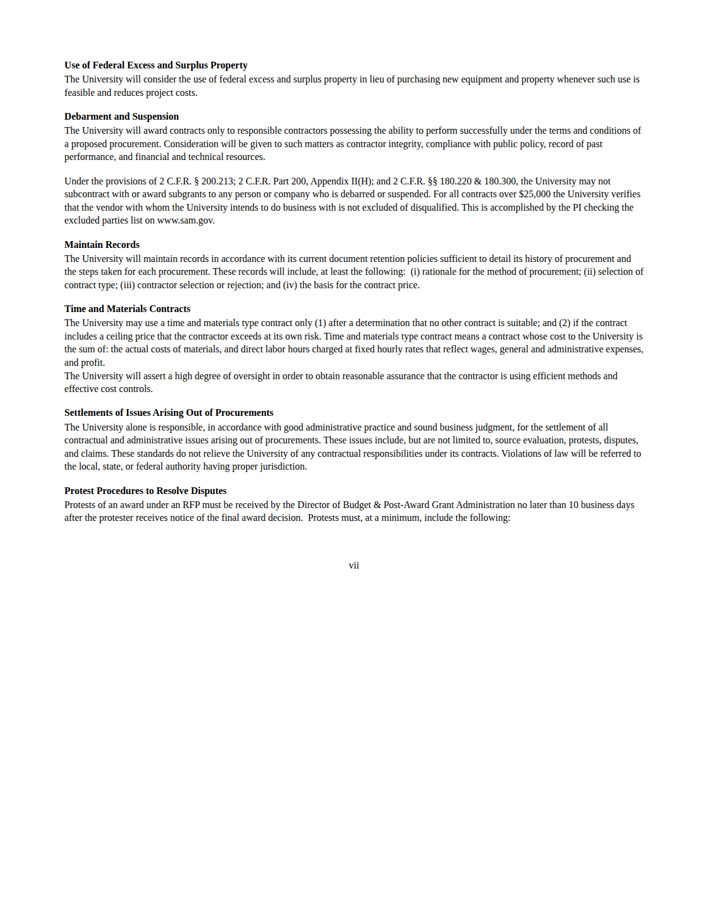Use of Federal Excess and Surplus Property
The University will consider the use of federal excess and surplus property in lieu of purchasing new equipment and property whenever such use is feasible and reduces project costs.
Debarment and Suspension
The University will award contracts only to responsible contractors possessing the ability to perform successfully under the terms and conditions of a proposed procurement. Consideration will be given to such matters as contractor integrity, compliance with public policy, record of past performance, and financial and technical resources.
Under the provisions of 2 C.F.R. § 200.213; 2 C.F.R. Part 200, Appendix II(H); and 2 C.F.R. §§ 180.220 & 180.300, the University may not subcontract with or award subgrants to any person or company who is debarred or suspended. For all contracts over $25,000 the University verifies that the vendor with whom the University intends to do business with is not excluded of disqualified. This is accomplished by the PI checking the excluded parties list on www.sam.gov.
Maintain Records
The University will maintain records in accordance with its current document retention policies sufficient to detail its history of procurement and the steps taken for each procurement. These records will include, at least the following: (i) rationale for the method of procurement; (ii) selection of contract type; (iii) contractor selection or rejection; and (iv) the basis for the contract price.
Time and Materials Contracts
The University may use a time and materials type contract only (1) after a determination that no other contract is suitable; and (2) if the contract includes a ceiling price that the contractor exceeds at its own risk. Time and materials type contract means a contract whose cost to the University is the sum of: the actual costs of materials, and direct labor hours charged at fixed hourly rates that reflect wages, general and administrative expenses, and profit.
The University will assert a high degree of oversight in order to obtain reasonable assurance that the contractor is using efficient methods and effective cost controls.
Settlements of Issues Arising Out of Procurements
The University alone is responsible, in accordance with good administrative practice and sound business judgment, for the settlement of all contractual and administrative issues arising out of procurements. These issues include, but are not limited to, source evaluation, protests, disputes, and claims. These standards do not relieve the University of any contractual responsibilities under its contracts. Violations of law will be referred to the local, state, or federal authority having proper jurisdiction.
Protest Procedures to Resolve Disputes
Protests of an award under an RFP must be received by the Director of Budget & Post-Award Grant Administration no later than 10 business days after the protester receives notice of the final award decision. Protests must, at a minimum, include the following:
vii